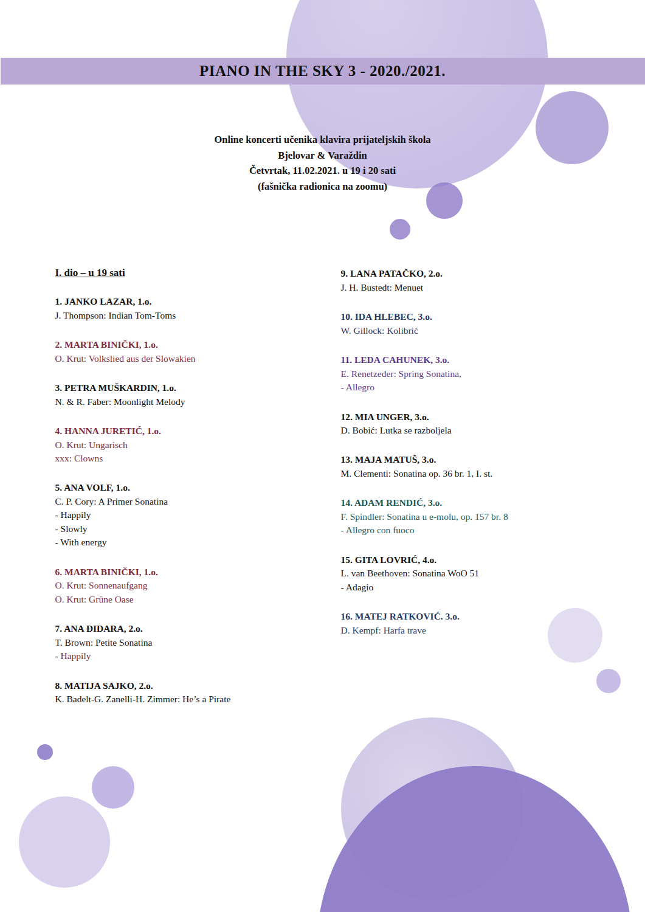PIANO IN THE SKY 3 - 2020./2021.
Online koncerti učenika klavira prijateljskih škola
Bjelovar & Varaždin
Četvrtak, 11.02.2021. u 19 i 20 sati
(fašnička radionica na zoomu)
I. dio – u 19 sati
1. JANKO LAZAR, 1.o. J. Thompson: Indian Tom-Toms
2. MARTA BINIČKI, 1.o. O. Krut: Volkslied aus der Slowakien
3. PETRA MUŠKARDIN, 1.o. N. & R. Faber: Moonlight Melody
4. HANNA JURETIĆ, 1.o. O. Krut: Ungarisch xxx: Clowns
5. ANA VOLF, 1.o. C. P. Cory: A Primer Sonatina - Happily - Slowly - With energy
6. MARTA BINIČKI, 1.o. O. Krut: Sonnenaufgang O. Krut: Grüne Oase
7. ANA ĐIDARA, 2.o. T. Brown: Petite Sonatina - Happily
8. MATIJA SAJKO, 2.o. K. Badelt-G. Zanelli-H. Zimmer: He’s a Pirate
9. LANA PATAČKO, 2.o. J. H. Bustedt: Menuet
10. IDA HLEBEC, 3.o. W. Gillock: Kolibrić
11. LEDA CAHUNEK, 3.o. E. Renetzeder: Spring Sonatina, - Allegro
12. MIA UNGER, 3.o. D. Bobić: Lutka se razboljela
13. MAJA MATUŠ, 3.o. M. Clementi: Sonatina op. 36 br. 1, I. st.
14. ADAM RENDIĆ, 3.o. F. Spindler: Sonatina u e-molu, op. 157 br. 8 - Allegro con fuoco
15. GITA LOVRIĆ, 4.o. L. van Beethoven: Sonatina WoO 51 - Adagio
16. MATEJ RATKOVIĆ. 3.o. D. Kempf: Harfa trave